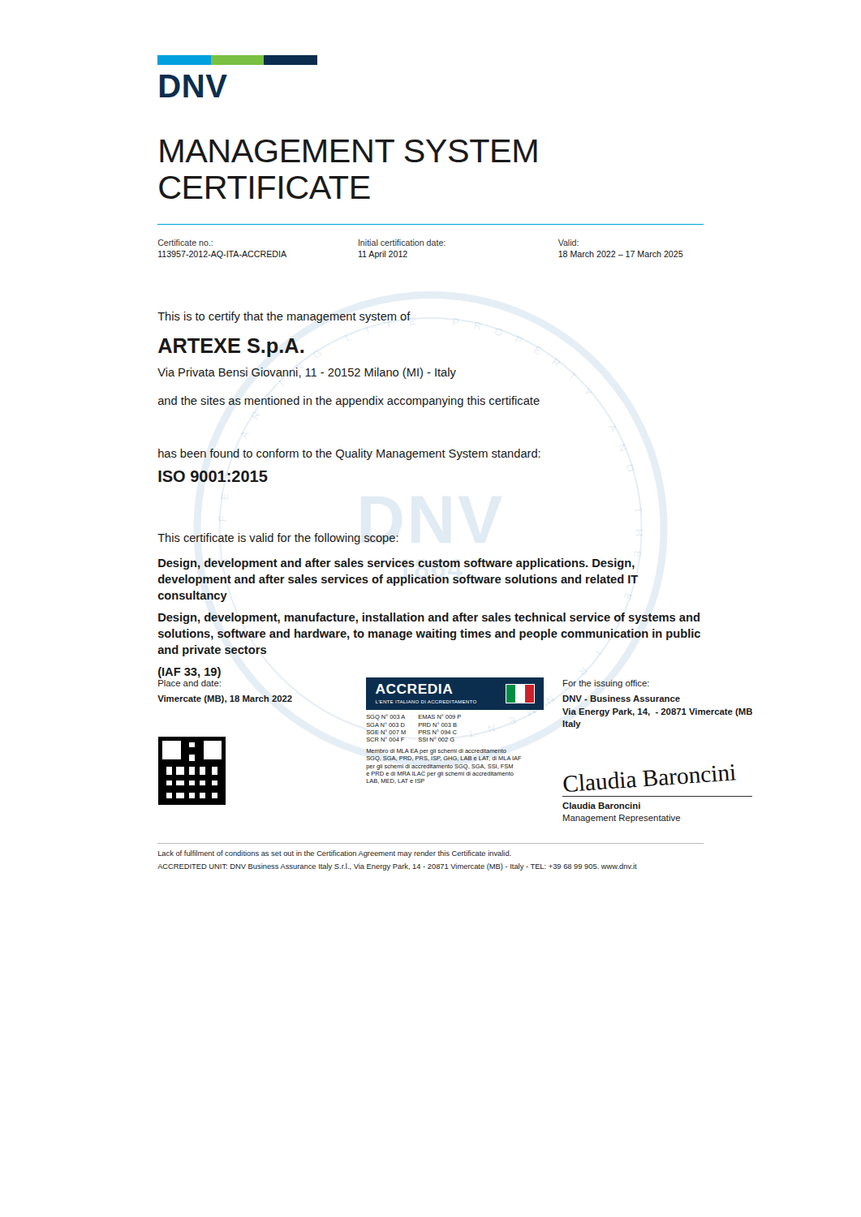DNV
1864
S A F E G U A R D I N G L I F E P R O P E R T Y A N D T H E E N V I R O N M E N T
DNV
MANAGEMENT SYSTEM
CERTIFICATE
Certificate no.:
113957-2012-AQ-ITA-ACCREDIA
Initial certification date:
11 April 2012
Valid:
18 March 2022 – 17 March 2025
This is to certify that the management system of
ARTEXE S.p.A.
Via Privata Bensi Giovanni, 11 - 20152 Milano (MI) - Italy
and the sites as mentioned in the appendix accompanying this certificate
has been found to conform to the Quality Management System standard:
ISO 9001:2015
This certificate is valid for the following scope:
Design, development and after sales services custom software applications. Design, development and after sales services of application software solutions and related IT consultancy
Design, development, manufacture, installation and after sales technical service of systems and solutions, software and hardware, to manage waiting times and people communication in public and private sectors
(IAF 33, 19)
Place and date:
Vimercate (MB), 18 March 2022
ACCREDIA
L'ENTE ITALIANO DI ACCREDITAMENTO
SGQ N° 003 A
SGA N° 003 D
SGE N° 007 M
SCR N° 004 F
EMAS N° 009 P
PRD N° 003 B
PRS N° 094 C
SSI N° 002 G
Membro di MLA EA per gli schemi di accreditamento
SGQ, SGA, PRD, PRS, ISP, GHG, LAB e LAT, di MLA IAF
per gli schemi di accreditamento SGQ, SGA, SSI, FSM
e PRD e di MRA ILAC per gli schemi di accreditamento
LAB, MED, LAT e ISP
For the issuing office:
DNV - Business Assurance
Via Energy Park, 14, - 20871 Vimercate (MB) - Italy
Claudia Baroncini
Claudia Baroncini
Management Representative
Lack of fulfilment of conditions as set out in the Certification Agreement may render this Certificate invalid.
ACCREDITED UNIT: DNV Business Assurance Italy S.r.l., Via Energy Park, 14 - 20871 Vimercate (MB) - Italy - TEL: +39 68 99 905. www.dnv.it